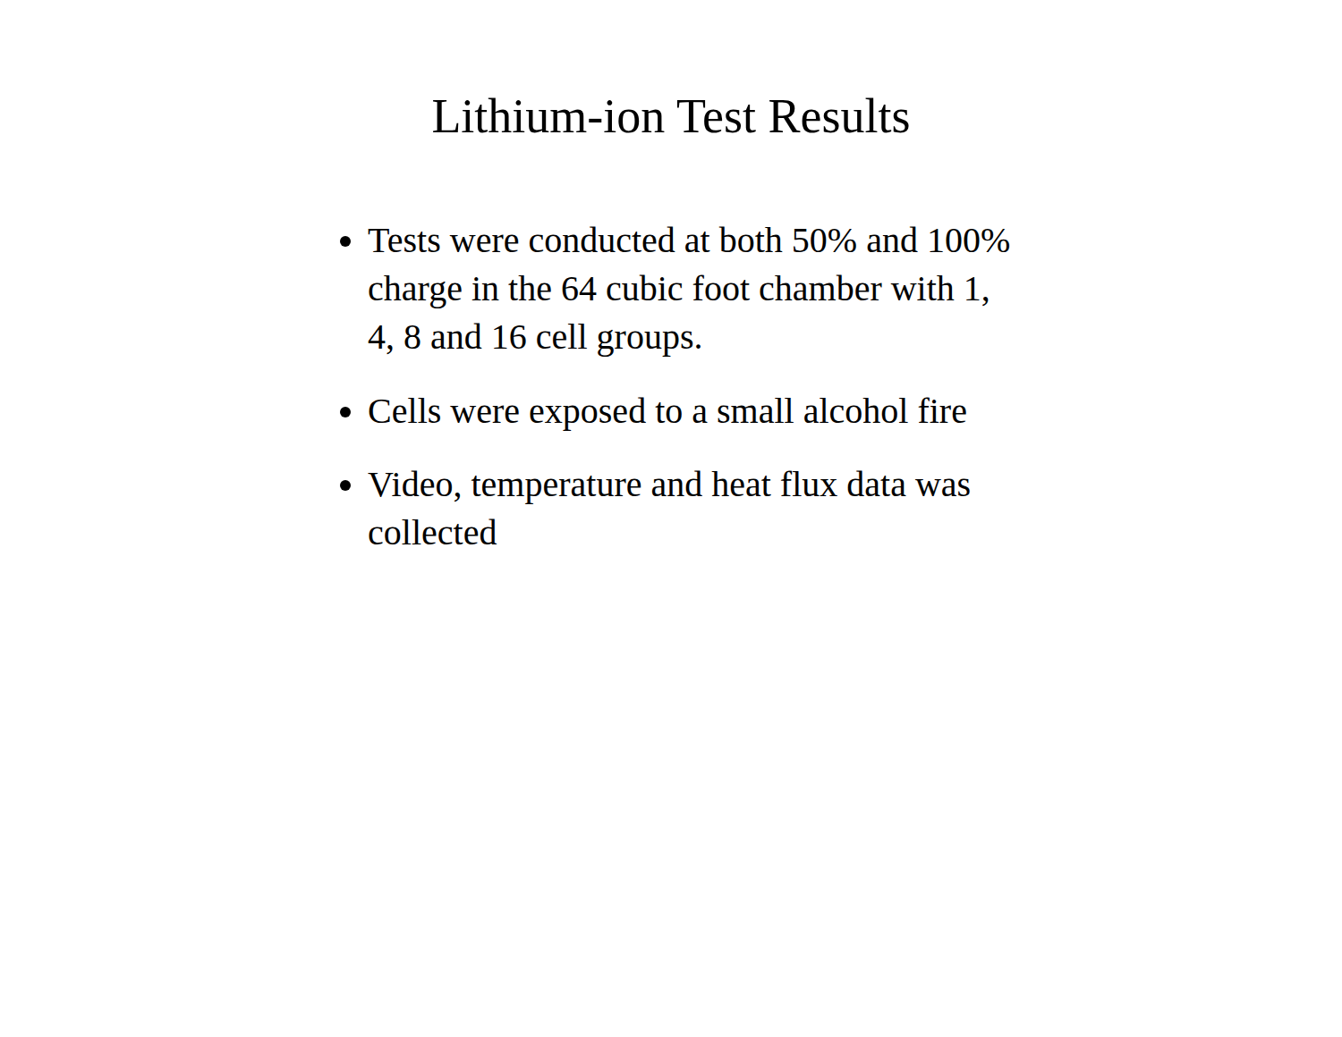Lithium-ion Test Results
Tests were conducted at both 50% and 100% charge in the 64 cubic foot chamber with 1, 4, 8 and 16 cell groups.
Cells were exposed to a small alcohol fire
Video, temperature and heat flux data was collected